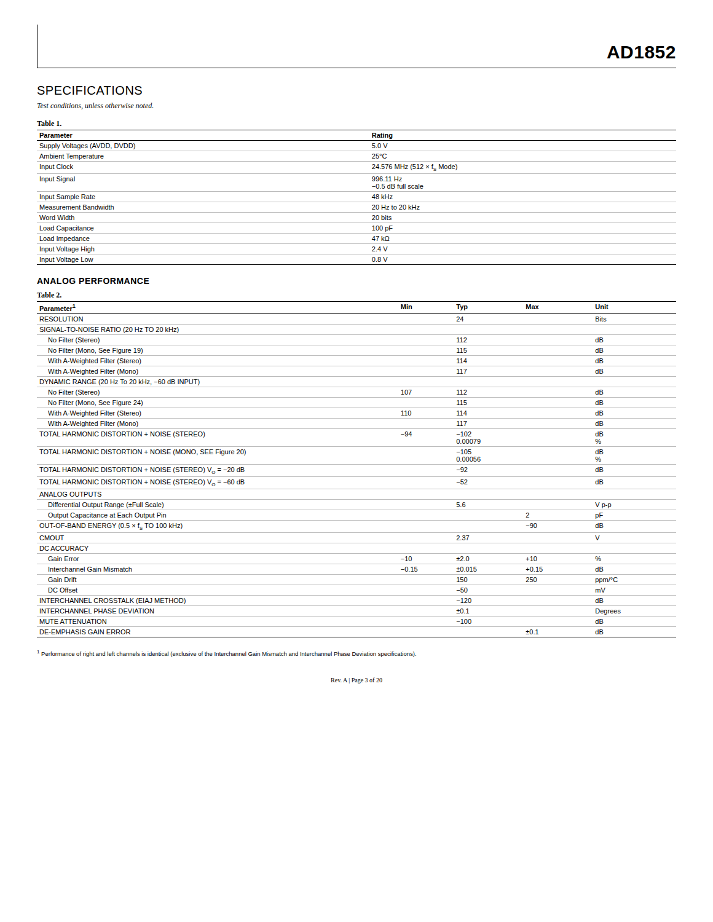AD1852
SPECIFICATIONS
Test conditions, unless otherwise noted.
Table 1.
| Parameter | Rating |
| --- | --- |
| Supply Voltages (AVDD, DVDD) | 5.0 V |
| Ambient Temperature | 25°C |
| Input Clock | 24.576 MHz (512 × f S Mode) |
| Input Signal | 996.11 Hz −0.5 dB full scale |
| Input Sample Rate | 48 kHz |
| Measurement Bandwidth | 20 Hz to 20 kHz |
| Word Width | 20 bits |
| Load Capacitance | 100 pF |
| Load Impedance | 47 kΩ |
| Input Voltage High | 2.4 V |
| Input Voltage Low | 0.8 V |
ANALOG PERFORMANCE
Table 2.
| Parameter 1 | Min | Typ | Max | Unit |
| --- | --- | --- | --- | --- |
| RESOLUTION | | 24 | | Bits |
| SIGNAL-TO-NOISE RATIO (20 Hz TO 20 kHz) | | | | |
| No Filter (Stereo) | | 112 | | dB |
| No Filter (Mono, See Figure 19) | | 115 | | dB |
| With A-Weighted Filter (Stereo) | | 114 | | dB |
| With A-Weighted Filter (Mono) | | 117 | | dB |
| DYNAMIC RANGE (20 Hz To 20 kHz, −60 dB INPUT) | | | | |
| No Filter (Stereo) | 107 | 112 | | dB |
| No Filter (Mono, See Figure 24) | | 115 | | dB |
| With A-Weighted Filter (Stereo) | 110 | 114 | | dB |
| With A-Weighted Filter (Mono) | | 117 | | dB |
| TOTAL HARMONIC DISTORTION + NOISE (STEREO) | −94 | −102 0.00079 | | dB % |
| TOTAL HARMONIC DISTORTION + NOISE (MONO, SEE Figure 20) | | −105 0.00056 | | dB % |
| TOTAL HARMONIC DISTORTION + NOISE (STEREO) V O = −20 dB | | −92 | | dB |
| TOTAL HARMONIC DISTORTION + NOISE (STEREO) V O = −60 dB | | −52 | | dB |
| ANALOG OUTPUTS | | | | |
| Differential Output Range (±Full Scale) | | 5.6 | | V p-p |
| Output Capacitance at Each Output Pin | | | 2 | pF |
| OUT-OF-BAND ENERGY (0.5 × f S TO 100 kHz) | | | −90 | dB |
| CMOUT | | 2.37 | | V |
| DC ACCURACY | | | | |
| Gain Error | −10 | ±2.0 | +10 | % |
| Interchannel Gain Mismatch | −0.15 | ±0.015 | +0.15 | dB |
| Gain Drift | | 150 | 250 | ppm/°C |
| DC Offset | | −50 | | mV |
| INTERCHANNEL CROSSTALK (EIAJ METHOD) | | −120 | | dB |
| INTERCHANNEL PHASE DEVIATION | | ±0.1 | | Degrees |
| MUTE ATTENUATION | | −100 | | dB |
| DE-EMPHASIS GAIN ERROR | | | ±0.1 | dB |
1 Performance of right and left channels is identical (exclusive of the Interchannel Gain Mismatch and Interchannel Phase Deviation specifications).
Rev. A | Page 3 of 20